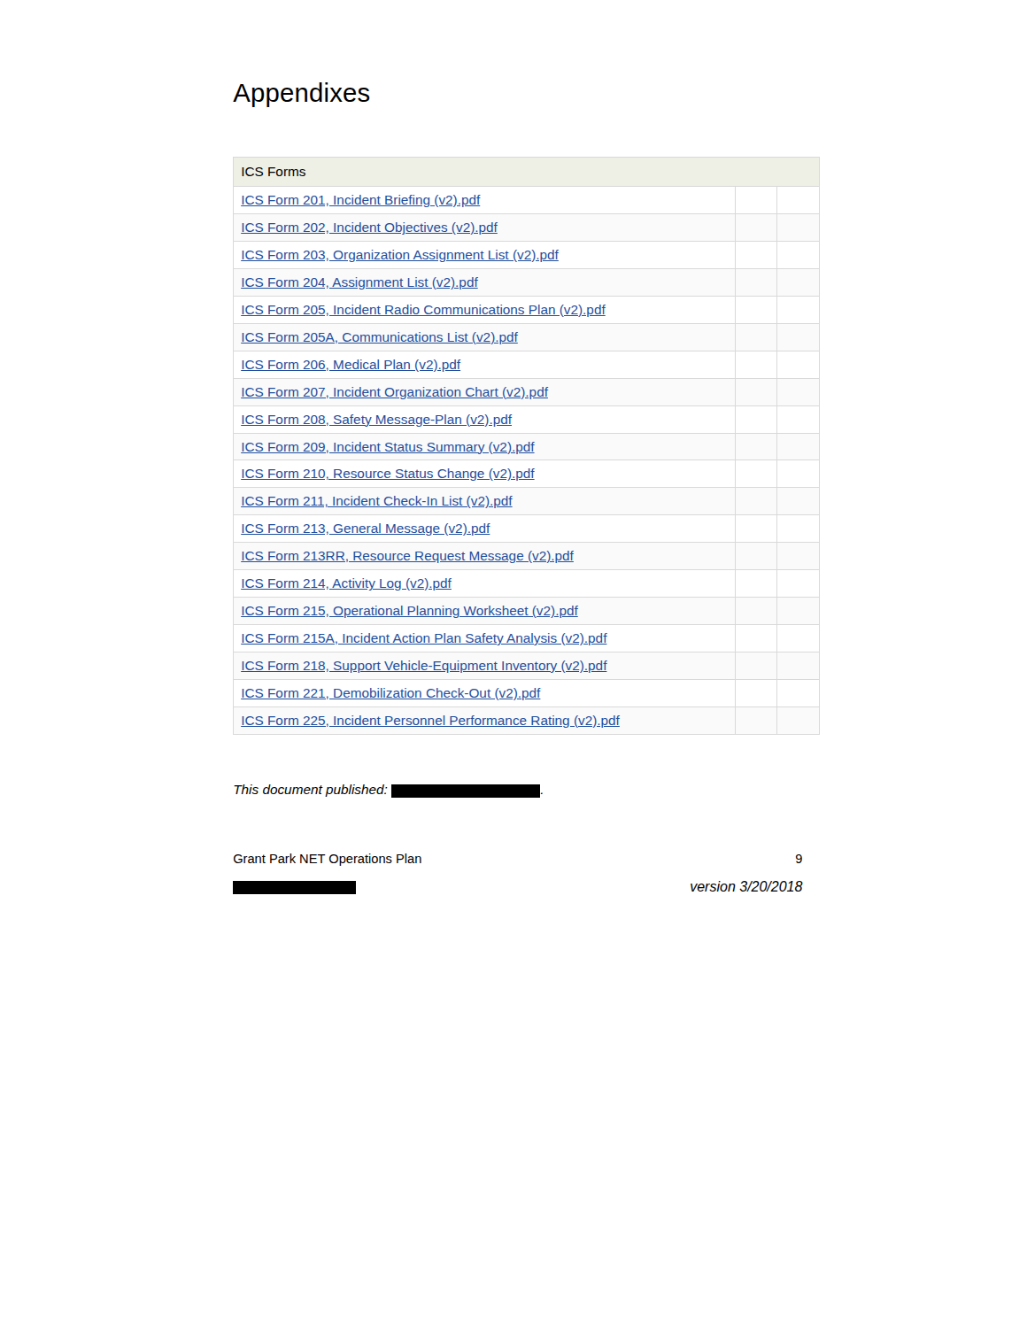Appendixes
| ICS Forms |
| --- |
| ICS Form 201, Incident Briefing (v2).pdf | | |
| ICS Form 202, Incident Objectives (v2).pdf | | |
| ICS Form 203, Organization Assignment List (v2).pdf | | |
| ICS Form 204, Assignment List (v2).pdf | | |
| ICS Form 205, Incident Radio Communications Plan (v2).pdf | | |
| ICS Form 205A, Communications List (v2).pdf | | |
| ICS Form 206, Medical Plan (v2).pdf | | |
| ICS Form 207, Incident Organization Chart (v2).pdf | | |
| ICS Form 208, Safety Message-Plan (v2).pdf | | |
| ICS Form 209, Incident Status Summary (v2).pdf | | |
| ICS Form 210, Resource Status Change (v2).pdf | | |
| ICS Form 211, Incident Check-In List (v2).pdf | | |
| ICS Form 213, General Message (v2).pdf | | |
| ICS Form 213RR, Resource Request Message (v2).pdf | | |
| ICS Form 214, Activity Log (v2).pdf | | |
| ICS Form 215, Operational Planning Worksheet (v2).pdf | | |
| ICS Form 215A, Incident Action Plan Safety Analysis (v2).pdf | | |
| ICS Form 218, Support Vehicle-Equipment Inventory (v2).pdf | | |
| ICS Form 221, Demobilization Check-Out (v2).pdf | | |
| ICS Form 225, Incident Personnel Performance Rating (v2).pdf | | |
This document published: .
Grant Park NET Operations Plan
9
version 3/20/2018